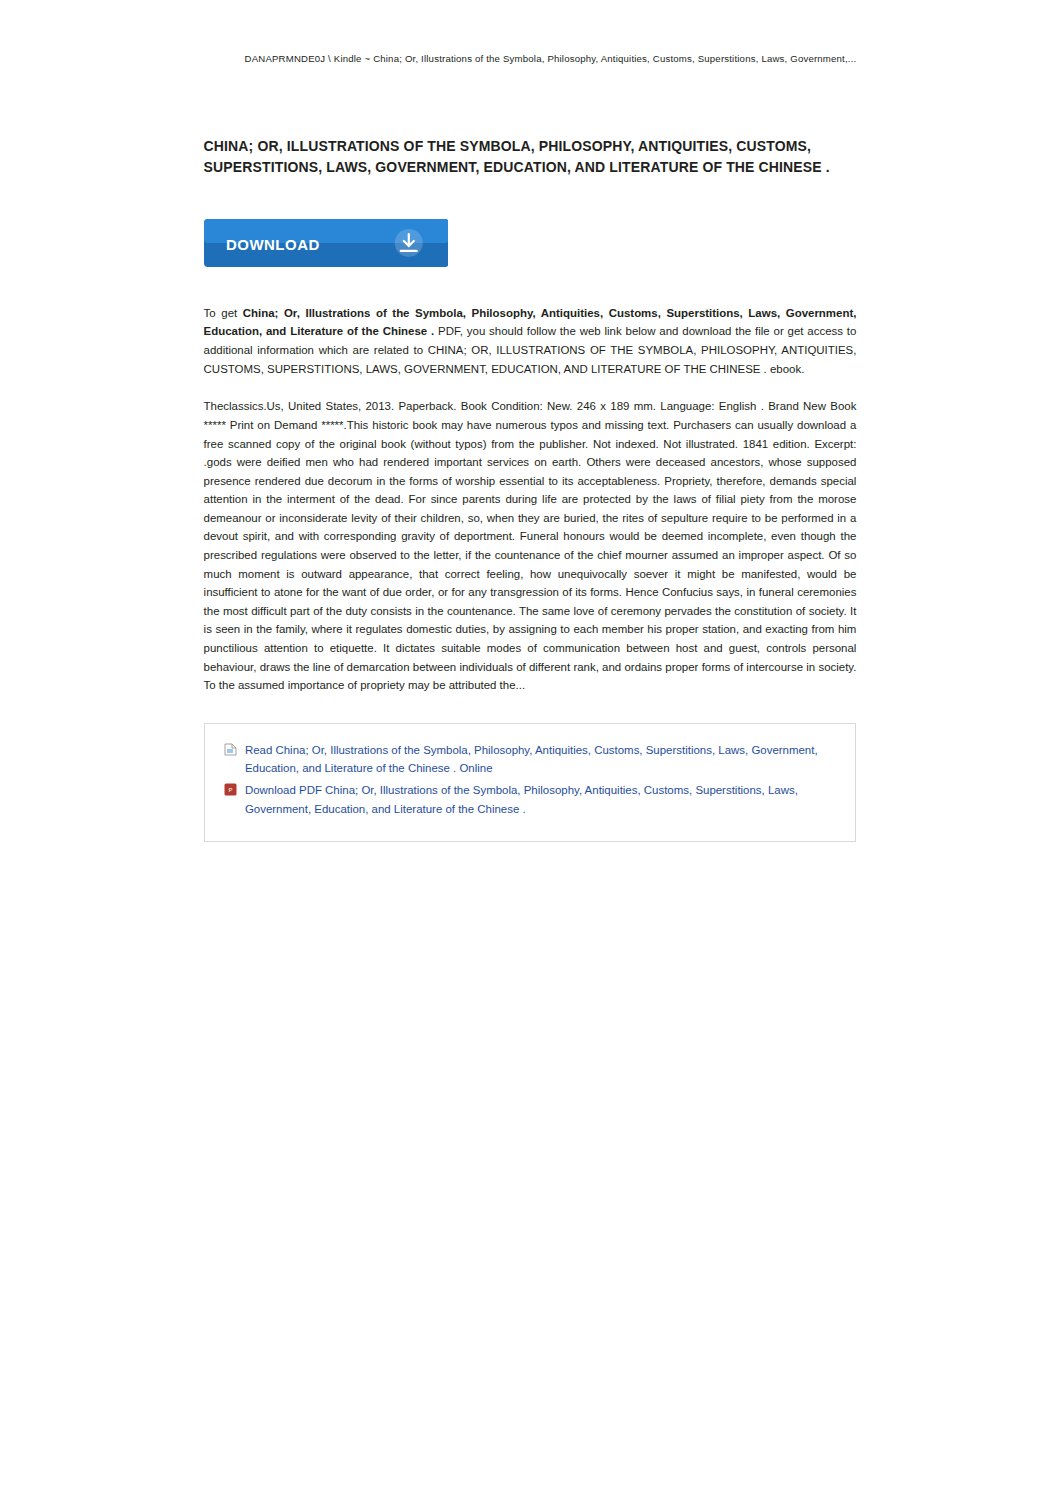DANAPRMNDE0J \ Kindle ~ China; Or, Illustrations of the Symbola, Philosophy, Antiquities, Customs, Superstitions, Laws, Government,...
China; Or, Illustrations of the Symbola, Philosophy, Antiquities, Customs, Superstitions, Laws, Government, Education, and Literature of the Chinese .
DOWNLOAD
To get China; Or, Illustrations of the Symbola, Philosophy, Antiquities, Customs, Superstitions, Laws, Government, Education, and Literature of the Chinese . PDF, you should follow the web link below and download the file or get access to additional information which are related to CHINA; OR, ILLUSTRATIONS OF THE SYMBOLA, PHILOSOPHY, ANTIQUITIES, CUSTOMS, SUPERSTITIONS, LAWS, GOVERNMENT, EDUCATION, AND LITERATURE OF THE CHINESE . ebook.
Theclassics.Us, United States, 2013. Paperback. Book Condition: New. 246 x 189 mm. Language: English . Brand New Book ***** Print on Demand *****.This historic book may have numerous typos and missing text. Purchasers can usually download a free scanned copy of the original book (without typos) from the publisher. Not indexed. Not illustrated. 1841 edition. Excerpt: .gods were deified men who had rendered important services on earth. Others were deceased ancestors, whose supposed presence rendered due decorum in the forms of worship essential to its acceptableness. Propriety, therefore, demands special attention in the interment of the dead. For since parents during life are protected by the laws of filial piety from the morose demeanour or inconsiderate levity of their children, so, when they are buried, the rites of sepulture require to be performed in a devout spirit, and with corresponding gravity of deportment. Funeral honours would be deemed incomplete, even though the prescribed regulations were observed to the letter, if the countenance of the chief mourner assumed an improper aspect. Of so much moment is outward appearance, that correct feeling, how unequivocally soever it might be manifested, would be insufficient to atone for the want of due order, or for any transgression of its forms. Hence Confucius says, in funeral ceremonies the most difficult part of the duty consists in the countenance. The same love of ceremony pervades the constitution of society. It is seen in the family, where it regulates domestic duties, by assigning to each member his proper station, and exacting from him punctilious attention to etiquette. It dictates suitable modes of communication between host and guest, controls personal behaviour, draws the line of demarcation between individuals of different rank, and ordains proper forms of intercourse in society. To the assumed importance of propriety may be attributed the...
Read China; Or, Illustrations of the Symbola, Philosophy, Antiquities, Customs, Superstitions, Laws, Government, Education, and Literature of the Chinese . Online
P
Download PDF China; Or, Illustrations of the Symbola, Philosophy, Antiquities, Customs, Superstitions, Laws, Government, Education, and Literature of the Chinese .